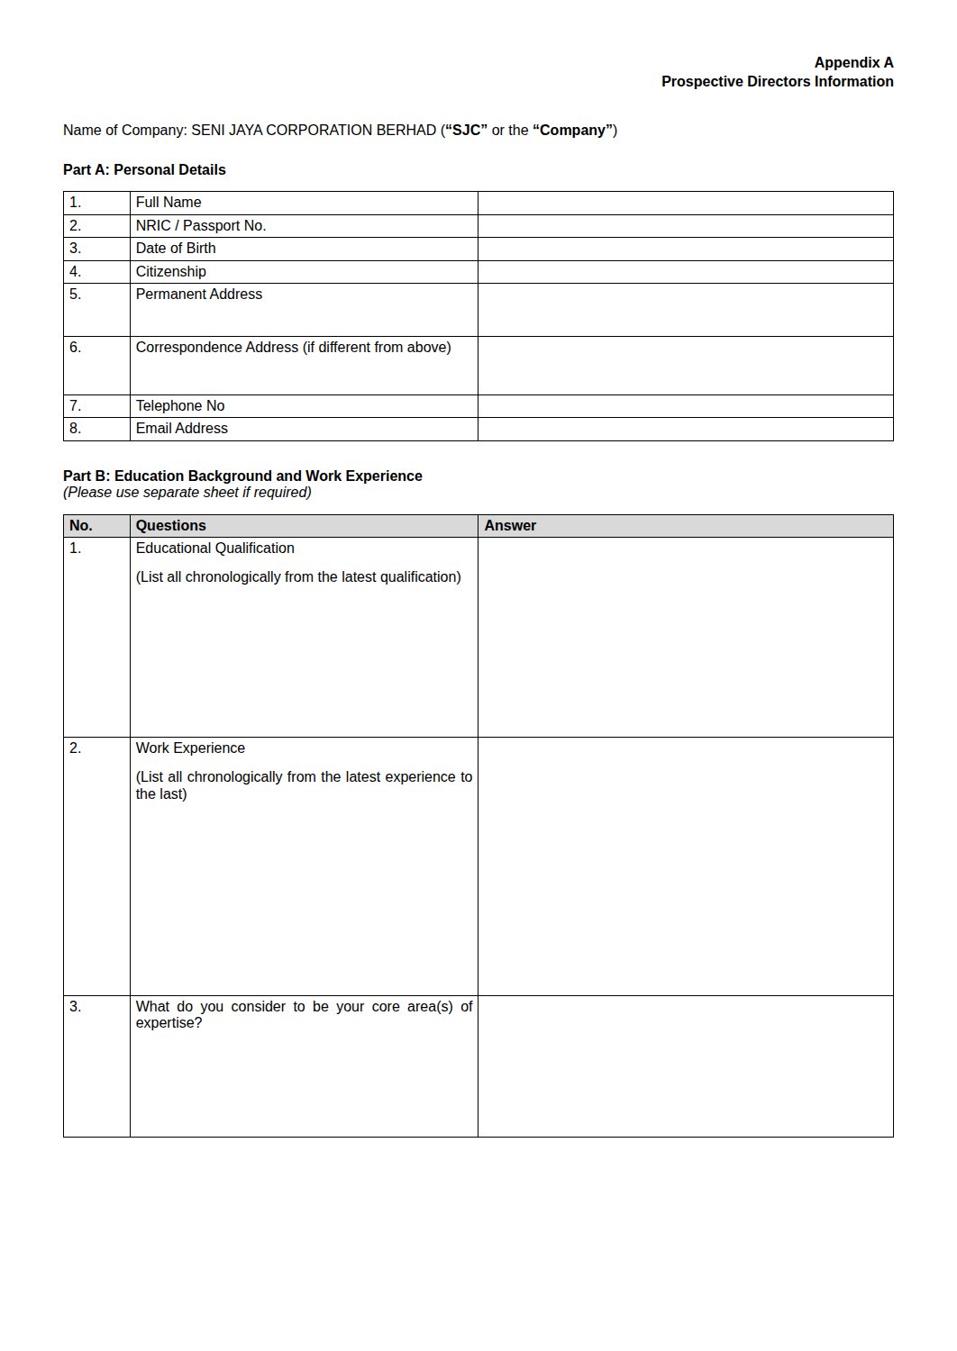Appendix A
Prospective Directors Information
Name of Company: SENI JAYA CORPORATION BERHAD (“SJC” or the “Company”)
Part A: Personal Details
| 1. | Full Name | |
| 2. | NRIC / Passport No. | |
| 3. | Date of Birth | |
| 4. | Citizenship | |
| 5. | Permanent Address | |
| 6. | Correspondence Address (if different from above) | |
| 7. | Telephone No | |
| 8. | Email Address | |
Part B: Education Background and Work Experience
(Please use separate sheet if required)
| No. | Questions | Answer |
| --- | --- | --- |
| 1. | Educational Qualification (List all chronologically from the latest qualification) | |
| 2. | Work Experience (List all chronologically from the latest experience to the last) | |
| 3. | What do you consider to be your core area(s) of expertise? | |